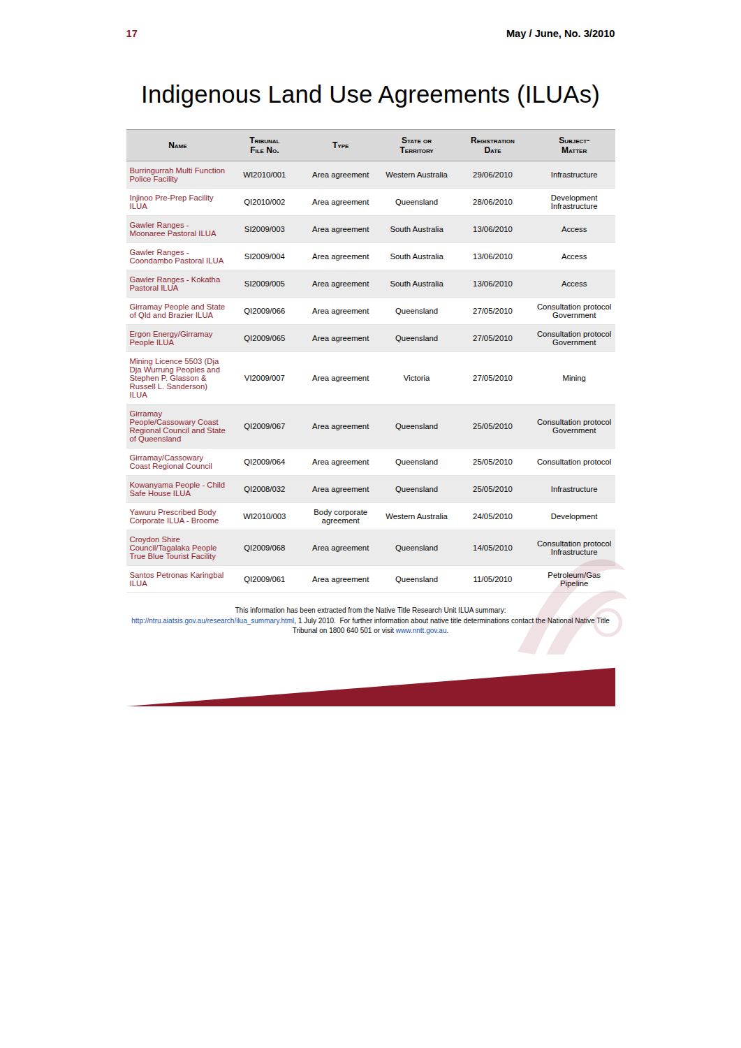17 May / June, No. 3/2010
Indigenous Land Use Agreements (ILUAs)
| Name | Tribunal File No. | Type | State or Territory | Registration Date | Subject- Matter |
| --- | --- | --- | --- | --- | --- |
| Burringurrah Multi Function Police Facility | WI2010/001 | Area agreement | Western Australia | 29/06/2010 | Infrastructure |
| Injinoo Pre-Prep Facility ILUA | QI2010/002 | Area agreement | Queensland | 28/06/2010 | Development Infrastructure |
| Gawler Ranges - Moonaree Pastoral ILUA | SI2009/003 | Area agreement | South Australia | 13/06/2010 | Access |
| Gawler Ranges - Coondambo Pastoral ILUA | SI2009/004 | Area agreement | South Australia | 13/06/2010 | Access |
| Gawler Ranges - Kokatha Pastoral ILUA | SI2009/005 | Area agreement | South Australia | 13/06/2010 | Access |
| Girramay People and State of Qld and Brazier ILUA | QI2009/066 | Area agreement | Queensland | 27/05/2010 | Consultation protocol Government |
| Ergon Energy/Girramay People ILUA | QI2009/065 | Area agreement | Queensland | 27/05/2010 | Consultation protocol Government |
| Mining Licence 5503 (Dja Dja Wurrung Peoples and Stephen P. Glasson & Russell L. Sanderson) ILUA | VI2009/007 | Area agreement | Victoria | 27/05/2010 | Mining |
| Girramay People/Cassowary Coast Regional Council and State of Queensland | QI2009/067 | Area agreement | Queensland | 25/05/2010 | Consultation protocol Government |
| Girramay/Cassowary Coast Regional Council | QI2009/064 | Area agreement | Queensland | 25/05/2010 | Consultation protocol |
| Kowanyama People - Child Safe House ILUA | QI2008/032 | Area agreement | Queensland | 25/05/2010 | Infrastructure |
| Yawuru Prescribed Body Corporate ILUA - Broome | WI2010/003 | Body corporate agreement | Western Australia | 24/05/2010 | Development |
| Croydon Shire Council/Tagalaka People True Blue Tourist Facility | QI2009/068 | Area agreement | Queensland | 14/05/2010 | Consultation protocol Infrastructure |
| Santos Petronas Karingbal ILUA | QI2009/061 | Area agreement | Queensland | 11/05/2010 | Petroleum/Gas Pipeline |
This information has been extracted from the Native Title Research Unit ILUA summary:
http://ntru.aiatsis.gov.au/research/ilua_summary.html, 1 July 2010. For further information about native title determinations contact the National Native Title Tribunal on 1800 640 501 or visit www.nntt.gov.au.